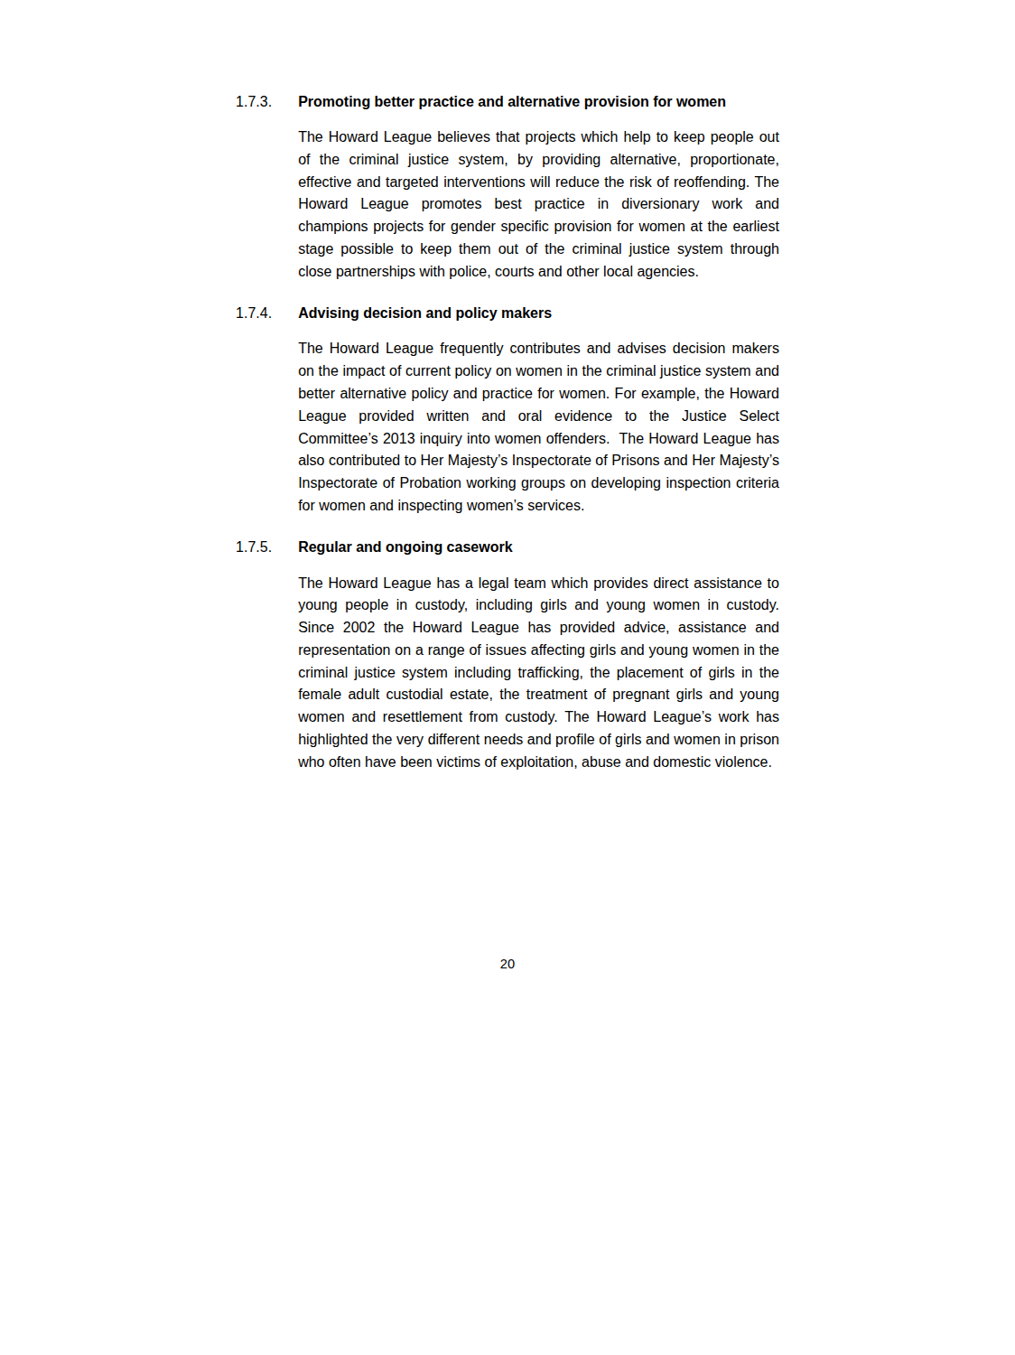1.7.3.
Promoting better practice and alternative provision for women
The Howard League believes that projects which help to keep people out of the criminal justice system, by providing alternative, proportionate, effective and targeted interventions will reduce the risk of reoffending. The Howard League promotes best practice in diversionary work and champions projects for gender specific provision for women at the earliest stage possible to keep them out of the criminal justice system through close partnerships with police, courts and other local agencies.
1.7.4.
Advising decision and policy makers
The Howard League frequently contributes and advises decision makers on the impact of current policy on women in the criminal justice system and better alternative policy and practice for women. For example, the Howard League provided written and oral evidence to the Justice Select Committee’s 2013 inquiry into women offenders. The Howard League has also contributed to Her Majesty’s Inspectorate of Prisons and Her Majesty’s Inspectorate of Probation working groups on developing inspection criteria for women and inspecting women’s services.
1.7.5.
Regular and ongoing casework
The Howard League has a legal team which provides direct assistance to young people in custody, including girls and young women in custody. Since 2002 the Howard League has provided advice, assistance and representation on a range of issues affecting girls and young women in the criminal justice system including trafficking, the placement of girls in the female adult custodial estate, the treatment of pregnant girls and young women and resettlement from custody. The Howard League’s work has highlighted the very different needs and profile of girls and women in prison who often have been victims of exploitation, abuse and domestic violence.
20